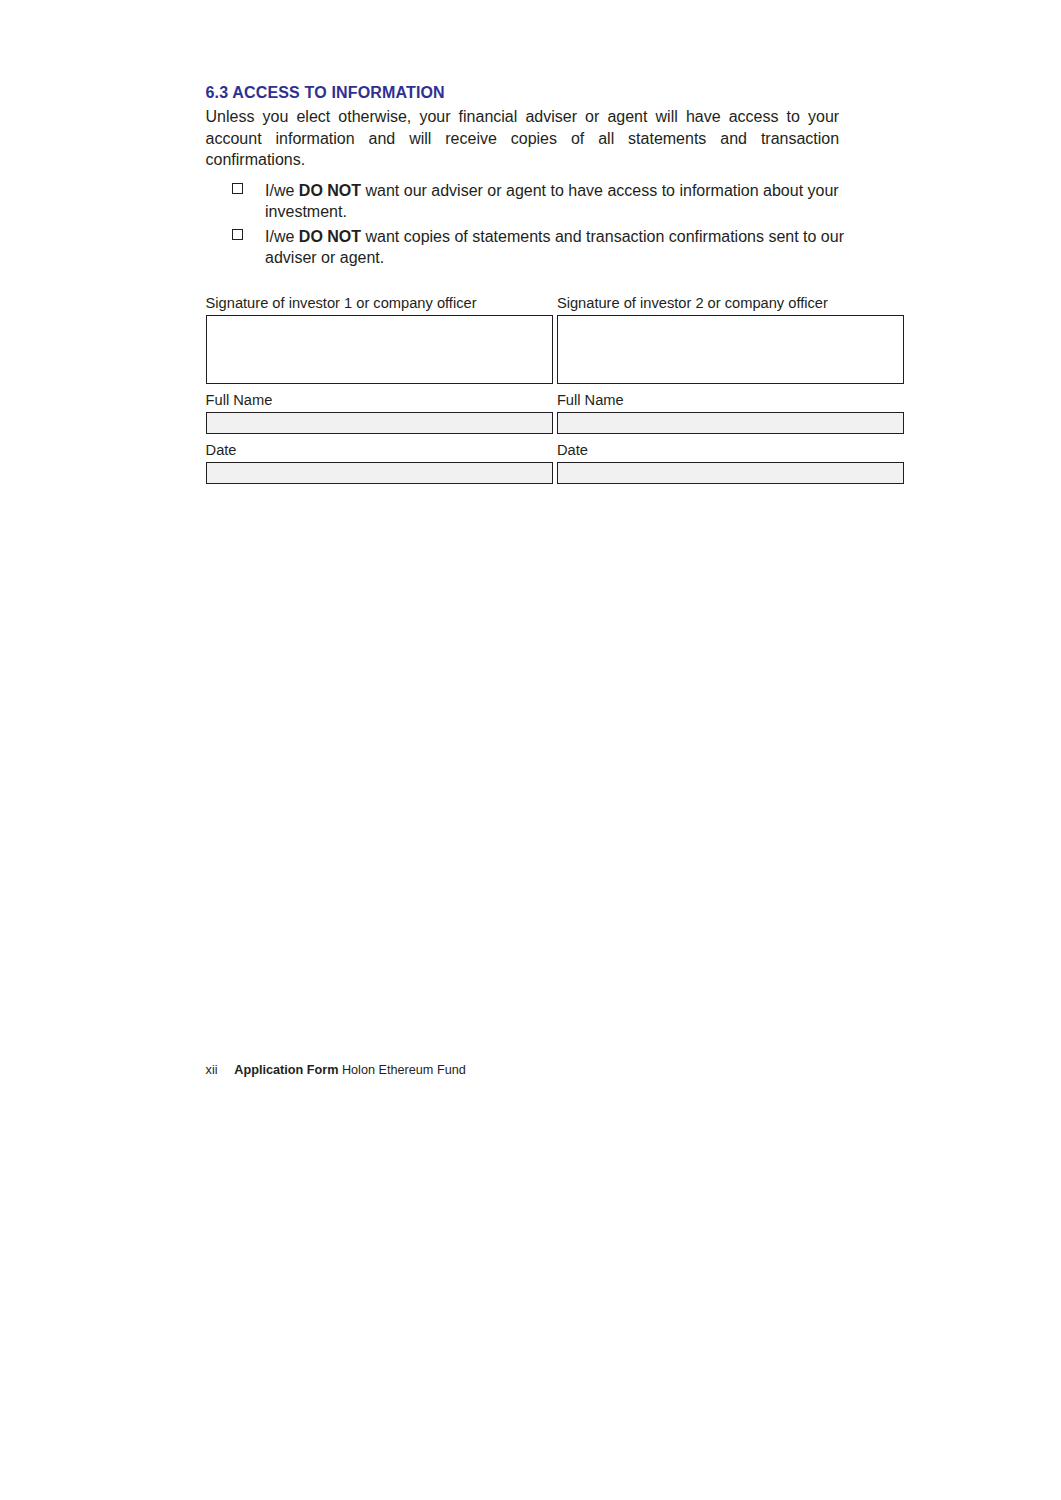6.3 ACCESS TO INFORMATION
Unless you elect otherwise, your financial adviser or agent will have access to your account information and will receive copies of all statements and transaction confirmations.
I/we DO NOT want our adviser or agent to have access to information about your investment.
I/we DO NOT want copies of statements and transaction confirmations sent to our adviser or agent.
| Signature of investor 1 or company officer Full Name Date | | Signature of investor 2 or company officer Full Name Date |
xii Application Form Holon Ethereum Fund